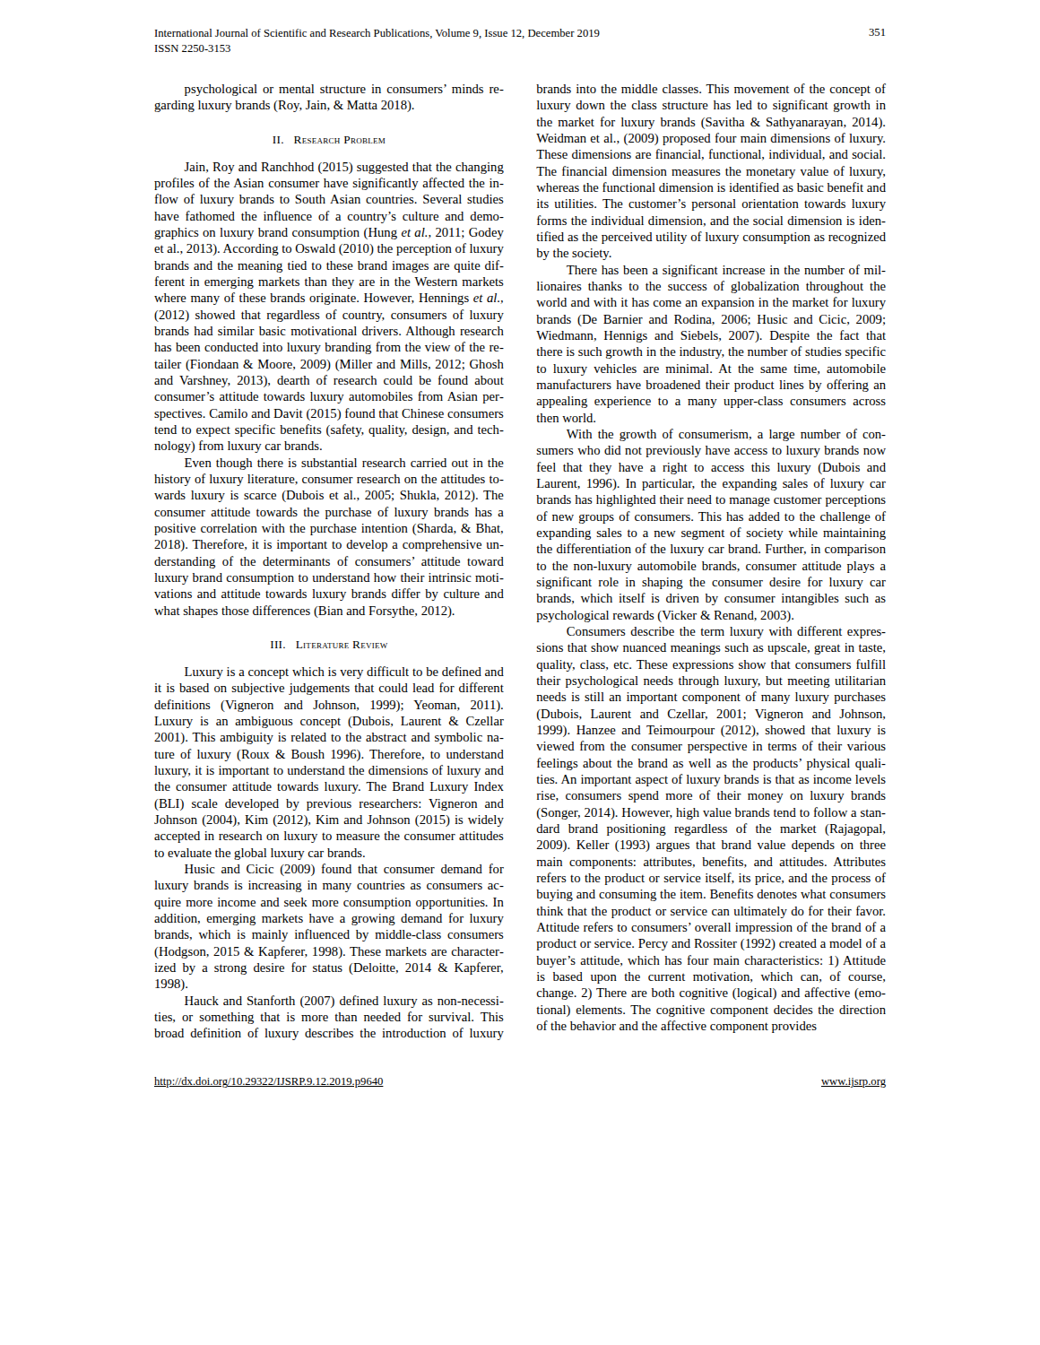International Journal of Scientific and Research Publications, Volume 9, Issue 12, December 2019
ISSN 2250-3153
351
psychological or mental structure in consumers’ minds regarding luxury brands (Roy, Jain, & Matta 2018).
II. Research Problem
Jain, Roy and Ranchhod (2015) suggested that the changing profiles of the Asian consumer have significantly affected the inflow of luxury brands to South Asian countries. Several studies have fathomed the influence of a country’s culture and demographics on luxury brand consumption (Hung et al., 2011; Godey et al., 2013). According to Oswald (2010) the perception of luxury brands and the meaning tied to these brand images are quite different in emerging markets than they are in the Western markets where many of these brands originate. However, Hennings et al., (2012) showed that regardless of country, consumers of luxury brands had similar basic motivational drivers. Although research has been conducted into luxury branding from the view of the retailer (Fiondaan & Moore, 2009) (Miller and Mills, 2012; Ghosh and Varshney, 2013), dearth of research could be found about consumer’s attitude towards luxury automobiles from Asian perspectives. Camilo and Davit (2015) found that Chinese consumers tend to expect specific benefits (safety, quality, design, and technology) from luxury car brands.
Even though there is substantial research carried out in the history of luxury literature, consumer research on the attitudes towards luxury is scarce (Dubois et al., 2005; Shukla, 2012). The consumer attitude towards the purchase of luxury brands has a positive correlation with the purchase intention (Sharda, & Bhat, 2018). Therefore, it is important to develop a comprehensive understanding of the determinants of consumers’ attitude toward luxury brand consumption to understand how their intrinsic motivations and attitude towards luxury brands differ by culture and what shapes those differences (Bian and Forsythe, 2012).
III. Literature Review
Luxury is a concept which is very difficult to be defined and it is based on subjective judgements that could lead for different definitions (Vigneron and Johnson, 1999); Yeoman, 2011). Luxury is an ambiguous concept (Dubois, Laurent & Czellar 2001). This ambiguity is related to the abstract and symbolic nature of luxury (Roux & Boush 1996). Therefore, to understand luxury, it is important to understand the dimensions of luxury and the consumer attitude towards luxury. The Brand Luxury Index (BLI) scale developed by previous researchers: Vigneron and Johnson (2004), Kim (2012), Kim and Johnson (2015) is widely accepted in research on luxury to measure the consumer attitudes to evaluate the global luxury car brands.
Husic and Cicic (2009) found that consumer demand for luxury brands is increasing in many countries as consumers acquire more income and seek more consumption opportunities. In addition, emerging markets have a growing demand for luxury brands, which is mainly influenced by middle-class consumers (Hodgson, 2015 & Kapferer, 1998). These markets are characterized by a strong desire for status (Deloitte, 2014 & Kapferer, 1998).
Hauck and Stanforth (2007) defined luxury as non-necessities, or something that is more than needed for survival. This broad definition of luxury describes the introduction of luxury brands into the middle classes. This movement of the concept of luxury down the class structure has led to significant growth in the market for luxury brands (Savitha & Sathyanarayan, 2014). Weidman et al., (2009) proposed four main dimensions of luxury. These dimensions are financial, functional, individual, and social. The financial dimension measures the monetary value of luxury, whereas the functional dimension is identified as basic benefit and its utilities. The customer’s personal orientation towards luxury forms the individual dimension, and the social dimension is identified as the perceived utility of luxury consumption as recognized by the society.
There has been a significant increase in the number of millionaires thanks to the success of globalization throughout the world and with it has come an expansion in the market for luxury brands (De Barnier and Rodina, 2006; Husic and Cicic, 2009; Wiedmann, Hennigs and Siebels, 2007). Despite the fact that there is such growth in the industry, the number of studies specific to luxury vehicles are minimal. At the same time, automobile manufacturers have broadened their product lines by offering an appealing experience to a many upper-class consumers across then world.
With the growth of consumerism, a large number of consumers who did not previously have access to luxury brands now feel that they have a right to access this luxury (Dubois and Laurent, 1996). In particular, the expanding sales of luxury car brands has highlighted their need to manage customer perceptions of new groups of consumers. This has added to the challenge of expanding sales to a new segment of society while maintaining the differentiation of the luxury car brand. Further, in comparison to the non-luxury automobile brands, consumer attitude plays a significant role in shaping the consumer desire for luxury car brands, which itself is driven by consumer intangibles such as psychological rewards (Vicker & Renand, 2003).
Consumers describe the term luxury with different expressions that show nuanced meanings such as upscale, great in taste, quality, class, etc. These expressions show that consumers fulfill their psychological needs through luxury, but meeting utilitarian needs is still an important component of many luxury purchases (Dubois, Laurent and Czellar, 2001; Vigneron and Johnson, 1999). Hanzee and Teimourpour (2012), showed that luxury is viewed from the consumer perspective in terms of their various feelings about the brand as well as the products’ physical qualities. An important aspect of luxury brands is that as income levels rise, consumers spend more of their money on luxury brands (Songer, 2014). However, high value brands tend to follow a standard brand positioning regardless of the market (Rajagopal, 2009). Keller (1993) argues that brand value depends on three main components: attributes, benefits, and attitudes. Attributes refers to the product or service itself, its price, and the process of buying and consuming the item. Benefits denotes what consumers think that the product or service can ultimately do for their favor. Attitude refers to consumers’ overall impression of the brand of a product or service. Percy and Rossiter (1992) created a model of a buyer’s attitude, which has four main characteristics: 1) Attitude is based upon the current motivation, which can, of course, change. 2) There are both cognitive (logical) and affective (emotional) elements. The cognitive component decides the direction of the behavior and the affective component provides
http://dx.doi.org/10.29322/IJSRP.9.12.2019.p9640 www.ijsrp.org